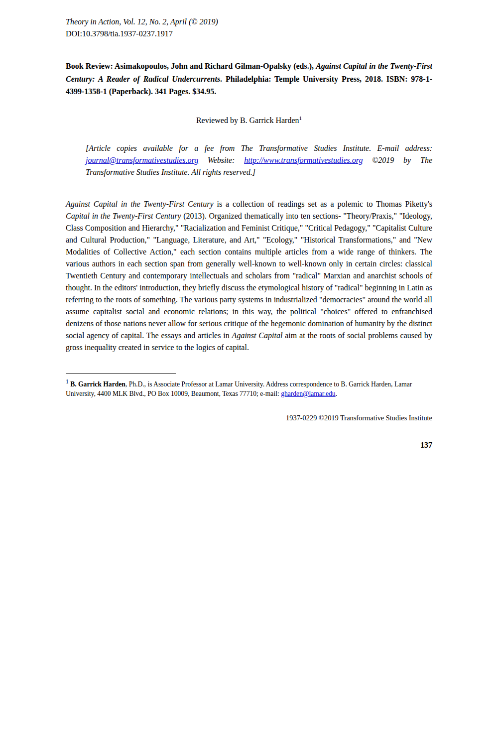Theory in Action, Vol. 12, No. 2, April (© 2019)
DOI:10.3798/tia.1937-0237.1917
Book Review: Asimakopoulos, John and Richard Gilman-Opalsky (eds.), Against Capital in the Twenty-First Century: A Reader of Radical Undercurrents. Philadelphia: Temple University Press, 2018. ISBN: 978-1-4399-1358-1 (Paperback). 341 Pages. $34.95.
Reviewed by B. Garrick Harden1
[Article copies available for a fee from The Transformative Studies Institute. E-mail address: journal@transformativestudies.org Website: http://www.transformativestudies.org ©2019 by The Transformative Studies Institute. All rights reserved.]
Against Capital in the Twenty-First Century is a collection of readings set as a polemic to Thomas Piketty's Capital in the Twenty-First Century (2013). Organized thematically into ten sections- "Theory/Praxis," "Ideology, Class Composition and Hierarchy," "Racialization and Feminist Critique," "Critical Pedagogy," "Capitalist Culture and Cultural Production," "Language, Literature, and Art," "Ecology," "Historical Transformations," and "New Modalities of Collective Action," each section contains multiple articles from a wide range of thinkers. The various authors in each section span from generally well-known to well-known only in certain circles: classical Twentieth Century and contemporary intellectuals and scholars from "radical" Marxian and anarchist schools of thought. In the editors' introduction, they briefly discuss the etymological history of "radical" beginning in Latin as referring to the roots of something. The various party systems in industrialized "democracies" around the world all assume capitalist social and economic relations; in this way, the political "choices" offered to enfranchised denizens of those nations never allow for serious critique of the hegemonic domination of humanity by the distinct social agency of capital. The essays and articles in Against Capital aim at the roots of social problems caused by gross inequality created in service to the logics of capital.
1 B. Garrick Harden, Ph.D., is Associate Professor at Lamar University. Address correspondence to B. Garrick Harden, Lamar University, 4400 MLK Blvd., PO Box 10009, Beaumont, Texas 77710; e-mail: gharden@lamar.edu.
1937-0229 ©2019 Transformative Studies Institute
137